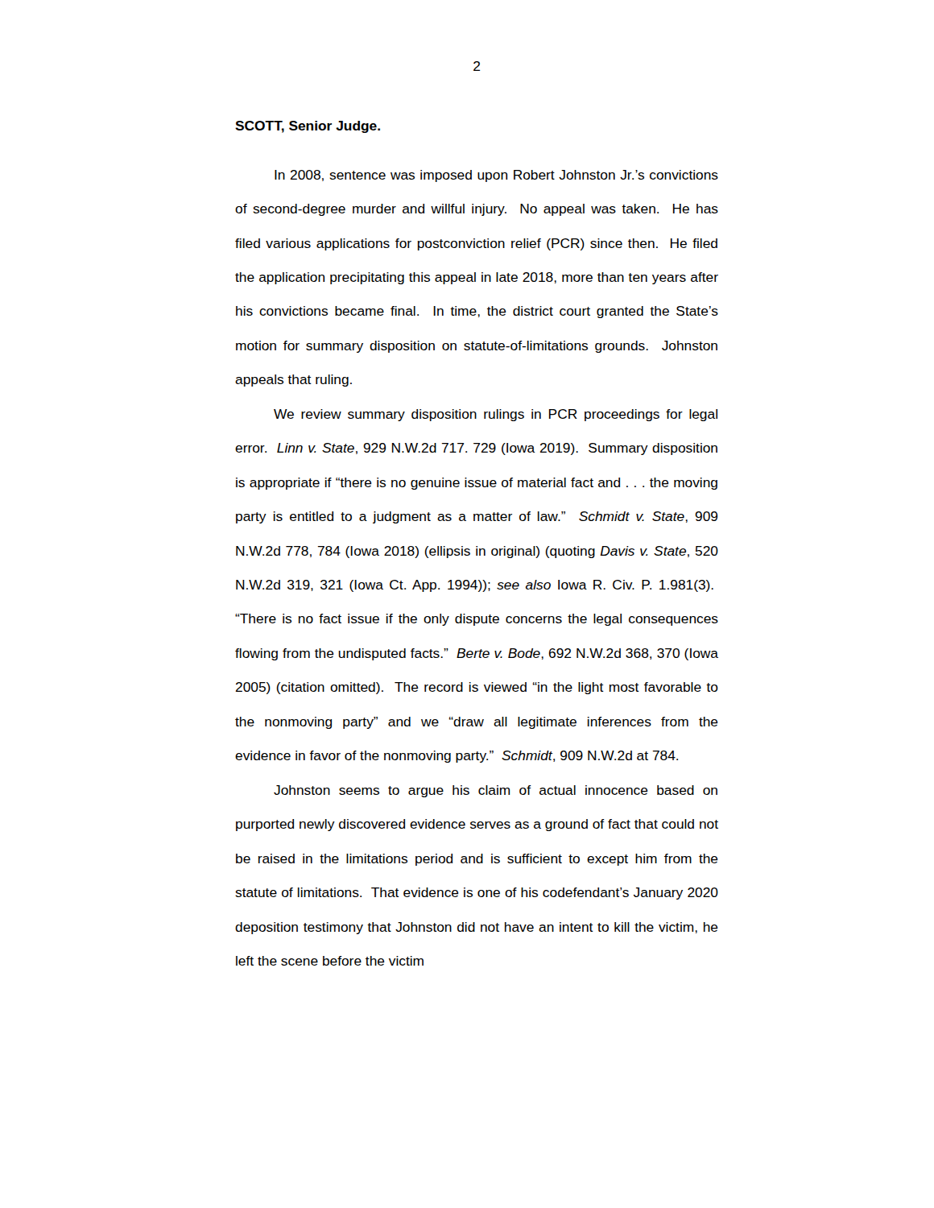2
SCOTT, Senior Judge.
In 2008, sentence was imposed upon Robert Johnston Jr.’s convictions of second-degree murder and willful injury. No appeal was taken. He has filed various applications for postconviction relief (PCR) since then. He filed the application precipitating this appeal in late 2018, more than ten years after his convictions became final. In time, the district court granted the State’s motion for summary disposition on statute-of-limitations grounds. Johnston appeals that ruling.
We review summary disposition rulings in PCR proceedings for legal error. Linn v. State, 929 N.W.2d 717. 729 (Iowa 2019). Summary disposition is appropriate if “there is no genuine issue of material fact and . . . the moving party is entitled to a judgment as a matter of law.” Schmidt v. State, 909 N.W.2d 778, 784 (Iowa 2018) (ellipsis in original) (quoting Davis v. State, 520 N.W.2d 319, 321 (Iowa Ct. App. 1994)); see also Iowa R. Civ. P. 1.981(3). “There is no fact issue if the only dispute concerns the legal consequences flowing from the undisputed facts.” Berte v. Bode, 692 N.W.2d 368, 370 (Iowa 2005) (citation omitted). The record is viewed “in the light most favorable to the nonmoving party” and we “draw all legitimate inferences from the evidence in favor of the nonmoving party.” Schmidt, 909 N.W.2d at 784.
Johnston seems to argue his claim of actual innocence based on purported newly discovered evidence serves as a ground of fact that could not be raised in the limitations period and is sufficient to except him from the statute of limitations. That evidence is one of his codefendant’s January 2020 deposition testimony that Johnston did not have an intent to kill the victim, he left the scene before the victim